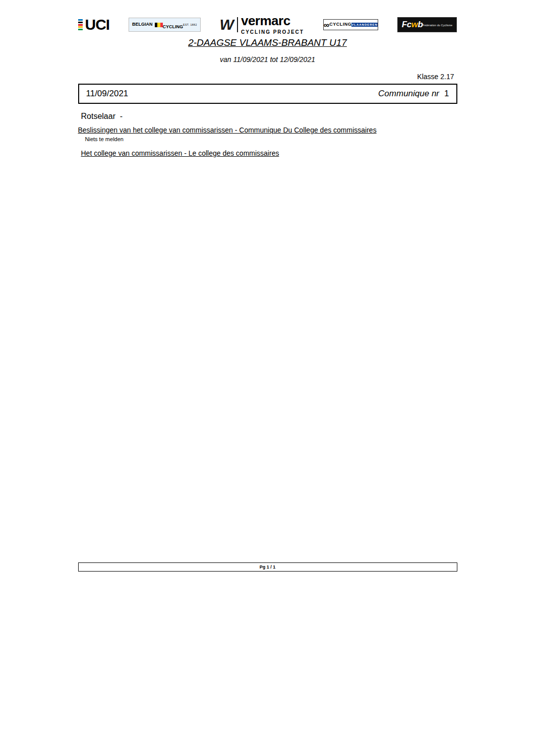UCI
BELGIAN
CYCLING
EST. 1882
W vermarc
CYCLING PROJECT
∞
CYCLING
VLAANDEREN
Fcwb
Fédération du Cyclisme
2-DAAGSE VLAAMS-BRABANT U17
van 11/09/2021 tot 12/09/2021
Klasse 2.17
11/09/2021
Communique nr1
Rotselaar -
Beslissingen van het college van commissarissen - Communique Du College des commissaires
Niets te melden
Het college van commissarissen - Le college des commissaires
Pg 1 / 1